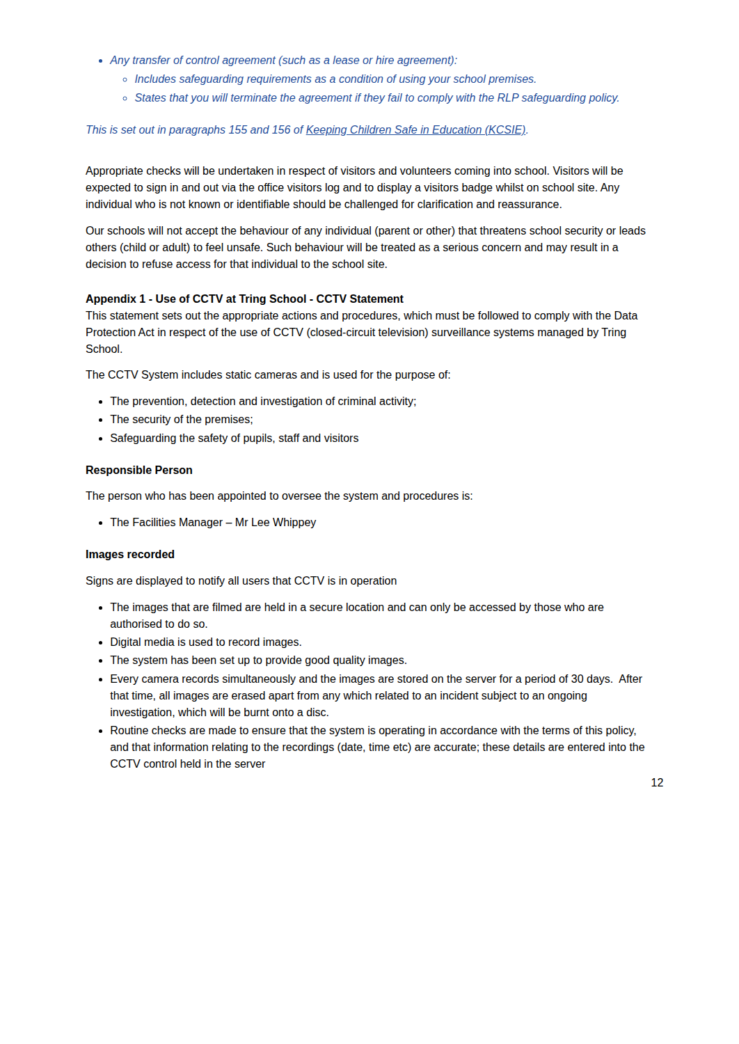Any transfer of control agreement (such as a lease or hire agreement):
Includes safeguarding requirements as a condition of using your school premises.
States that you will terminate the agreement if they fail to comply with the RLP safeguarding policy.
This is set out in paragraphs 155 and 156 of Keeping Children Safe in Education (KCSIE).
Appropriate checks will be undertaken in respect of visitors and volunteers coming into school. Visitors will be expected to sign in and out via the office visitors log and to display a visitors badge whilst on school site. Any individual who is not known or identifiable should be challenged for clarification and reassurance.
Our schools will not accept the behaviour of any individual (parent or other) that threatens school security or leads others (child or adult) to feel unsafe. Such behaviour will be treated as a serious concern and may result in a decision to refuse access for that individual to the school site.
Appendix 1 - Use of CCTV at Tring School - CCTV Statement
This statement sets out the appropriate actions and procedures, which must be followed to comply with the Data Protection Act in respect of the use of CCTV (closed-circuit television) surveillance systems managed by Tring School.
The CCTV System includes static cameras and is used for the purpose of:
The prevention, detection and investigation of criminal activity;
The security of the premises;
Safeguarding the safety of pupils, staff and visitors
Responsible Person
The person who has been appointed to oversee the system and procedures is:
The Facilities Manager – Mr Lee Whippey
Images recorded
Signs are displayed to notify all users that CCTV is in operation
The images that are filmed are held in a secure location and can only be accessed by those who are authorised to do so.
Digital media is used to record images.
The system has been set up to provide good quality images.
Every camera records simultaneously and the images are stored on the server for a period of 30 days. After that time, all images are erased apart from any which related to an incident subject to an ongoing investigation, which will be burnt onto a disc.
Routine checks are made to ensure that the system is operating in accordance with the terms of this policy, and that information relating to the recordings (date, time etc) are accurate; these details are entered into the CCTV control held in the server
12